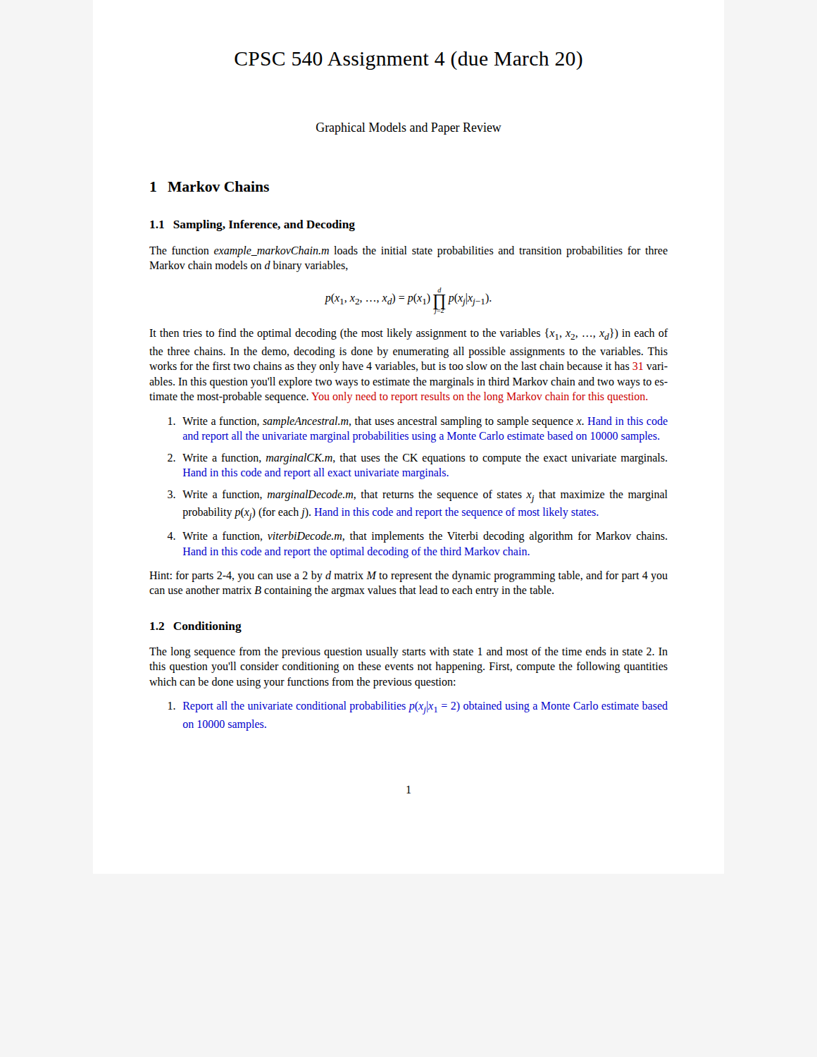CPSC 540 Assignment 4 (due March 20)
Graphical Models and Paper Review
1 Markov Chains
1.1 Sampling, Inference, and Decoding
The function example_markovChain.m loads the initial state probabilities and transition probabilities for three Markov chain models on d binary variables,
p(x1, x2, …, xd) = p(x1)∏dj=2 p(xj|xj−1).
It then tries to find the optimal decoding (the most likely assignment to the variables {x1, x2, …, xd}) in each of the three chains. In the demo, decoding is done by enumerating all possible assignments to the variables. This works for the first two chains as they only have 4 variables, but is too slow on the last chain because it has 31 variables. In this question you'll explore two ways to estimate the marginals in third Markov chain and two ways to estimate the most-probable sequence. You only need to report results on the long Markov chain for this question.
Write a function, sampleAncestral.m, that uses ancestral sampling to sample sequence x. Hand in this code and report all the univariate marginal probabilities using a Monte Carlo estimate based on 10000 samples.
Write a function, marginalCK.m, that uses the CK equations to compute the exact univariate marginals. Hand in this code and report all exact univariate marginals.
Write a function, marginalDecode.m, that returns the sequence of states xj that maximize the marginal probability p(xj) (for each j). Hand in this code and report the sequence of most likely states.
Write a function, viterbiDecode.m, that implements the Viterbi decoding algorithm for Markov chains. Hand in this code and report the optimal decoding of the third Markov chain.
Hint: for parts 2-4, you can use a 2 by d matrix M to represent the dynamic programming table, and for part 4 you can use another matrix B containing the argmax values that lead to each entry in the table.
1.2 Conditioning
The long sequence from the previous question usually starts with state 1 and most of the time ends in state 2. In this question you'll consider conditioning on these events not happening. First, compute the following quantities which can be done using your functions from the previous question:
Report all the univariate conditional probabilities p(xj|x1 = 2) obtained using a Monte Carlo estimate based on 10000 samples.
1